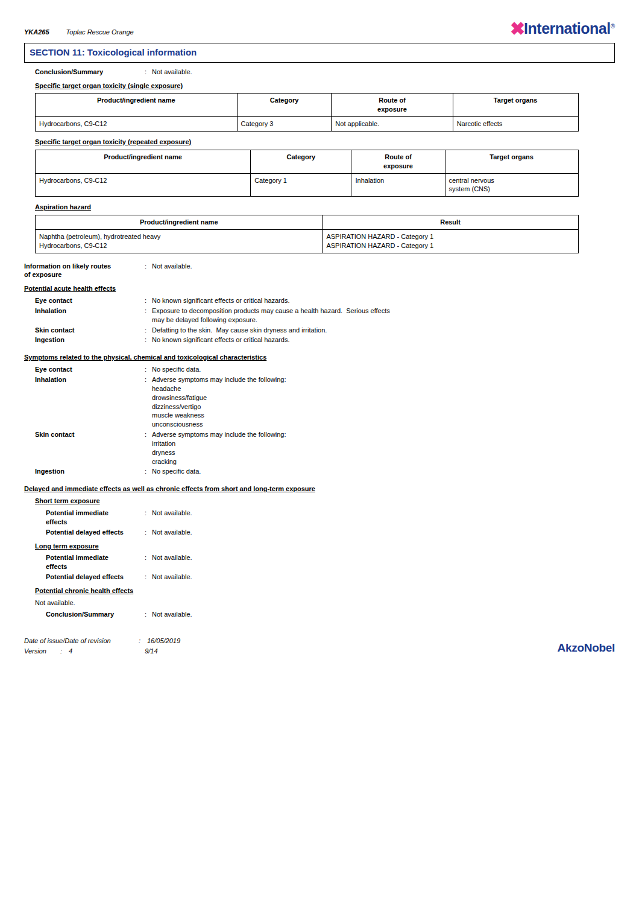YKA265 Toplac Rescue Orange
✖International®
SECTION 11: Toxicological information
Conclusion/Summary
:
Not available.
Specific target organ toxicity (single exposure)
| Product/ingredient name | Category | Route of exposure | Target organs |
| --- | --- | --- | --- |
| Hydrocarbons, C9-C12 | Category 3 | Not applicable. | Narcotic effects |
Specific target organ toxicity (repeated exposure)
| Product/ingredient name | Category | Route of exposure | Target organs |
| --- | --- | --- | --- |
| Hydrocarbons, C9-C12 | Category 1 | Inhalation | central nervous system (CNS) |
Aspiration hazard
| Product/ingredient name | Result |
| --- | --- |
| Naphtha (petroleum), hydrotreated heavy Hydrocarbons, C9-C12 | ASPIRATION HAZARD - Category 1 ASPIRATION HAZARD - Category 1 |
Information on likely routes
of exposure
:
Not available.
Potential acute health effects
Eye contact
:
No known significant effects or critical hazards.
Inhalation
:
Exposure to decomposition products may cause a health hazard. Serious effects
may be delayed following exposure.
Skin contact
:
Defatting to the skin. May cause skin dryness and irritation.
Ingestion
:
No known significant effects or critical hazards.
Symptoms related to the physical, chemical and toxicological characteristics
Eye contact
:
No specific data.
Inhalation
:
Adverse symptoms may include the following:
headache
drowsiness/fatigue
dizziness/vertigo
muscle weakness
unconsciousness
Skin contact
:
Adverse symptoms may include the following:
irritation
dryness
cracking
Ingestion
:
No specific data.
Delayed and immediate effects as well as chronic effects from short and long-term exposure
Short term exposure
Potential immediate
effects
:
Not available.
Potential delayed effects
:
Not available.
Long term exposure
Potential immediate
effects
:
Not available.
Potential delayed effects
:
Not available.
Potential chronic health effects
Not available.
Conclusion/Summary
:
Not available.
Date of issue/Date of revision
:
16/05/2019
Version
:
4
9/14
AkzoNobel